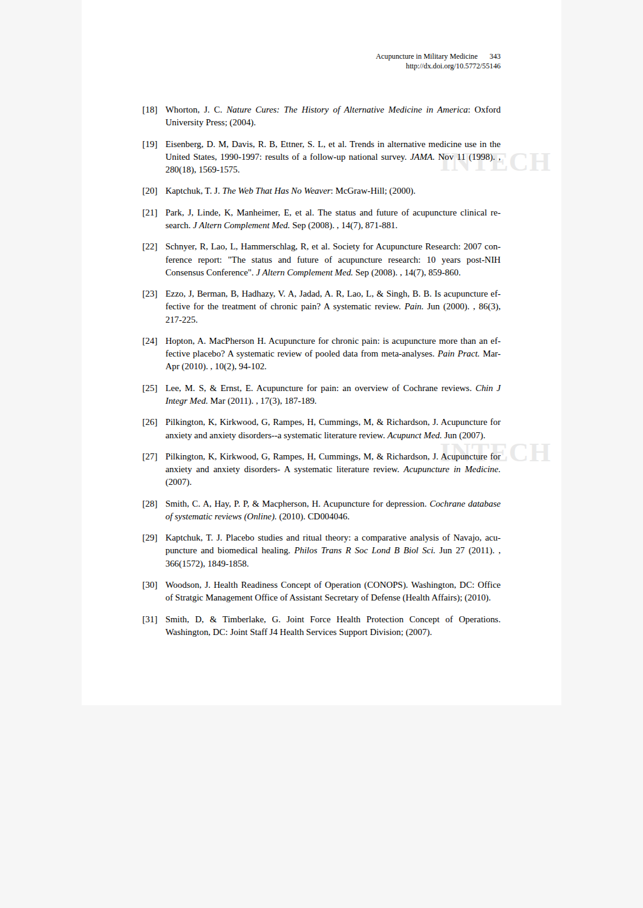Acupuncture in Military Medicine343 http://dx.doi.org/10.5772/55146
INTECH
INTECH
Whorton, J. C. Nature Cures: The History of Alternative Medicine in America: Oxford University Press; (2004).
Eisenberg, D. M, Davis, R. B, Ettner, S. L, et al. Trends in alternative medicine use in the United States, 1990-1997: results of a follow-up national survey. JAMA. Nov 11 (1998). , 280(18), 1569-1575.
Kaptchuk, T. J. The Web That Has No Weaver: McGraw-Hill; (2000).
Park, J, Linde, K, Manheimer, E, et al. The status and future of acupuncture clinical research. J Altern Complement Med. Sep (2008). , 14(7), 871-881.
Schnyer, R, Lao, L, Hammerschlag, R, et al. Society for Acupuncture Research: 2007 conference report: "The status and future of acupuncture research: 10 years post-NIH Consensus Conference". J Altern Complement Med. Sep (2008). , 14(7), 859-860.
Ezzo, J, Berman, B, Hadhazy, V. A, Jadad, A. R, Lao, L, & Singh, B. B. Is acupuncture effective for the treatment of chronic pain? A systematic review. Pain. Jun (2000). , 86(3), 217-225.
Hopton, A. MacPherson H. Acupuncture for chronic pain: is acupuncture more than an effective placebo? A systematic review of pooled data from meta-analyses. Pain Pract. Mar-Apr (2010). , 10(2), 94-102.
Lee, M. S, & Ernst, E. Acupuncture for pain: an overview of Cochrane reviews. Chin J Integr Med. Mar (2011). , 17(3), 187-189.
Pilkington, K, Kirkwood, G, Rampes, H, Cummings, M, & Richardson, J. Acupuncture for anxiety and anxiety disorders--a systematic literature review. Acupunct Med. Jun (2007).
Pilkington, K, Kirkwood, G, Rampes, H, Cummings, M, & Richardson, J. Acupuncture for anxiety and anxiety disorders- A systematic literature review. Acupuncture in Medicine. (2007).
Smith, C. A, Hay, P. P, & Macpherson, H. Acupuncture for depression. Cochrane database of systematic reviews (Online). (2010). CD004046.
Kaptchuk, T. J. Placebo studies and ritual theory: a comparative analysis of Navajo, acupuncture and biomedical healing. Philos Trans R Soc Lond B Biol Sci. Jun 27 (2011). , 366(1572), 1849-1858.
Woodson, J. Health Readiness Concept of Operation (CONOPS). Washington, DC: Office of Stratgic Management Office of Assistant Secretary of Defense (Health Affairs); (2010).
Smith, D, & Timberlake, G. Joint Force Health Protection Concept of Operations. Washington, DC: Joint Staff J4 Health Services Support Division; (2007).